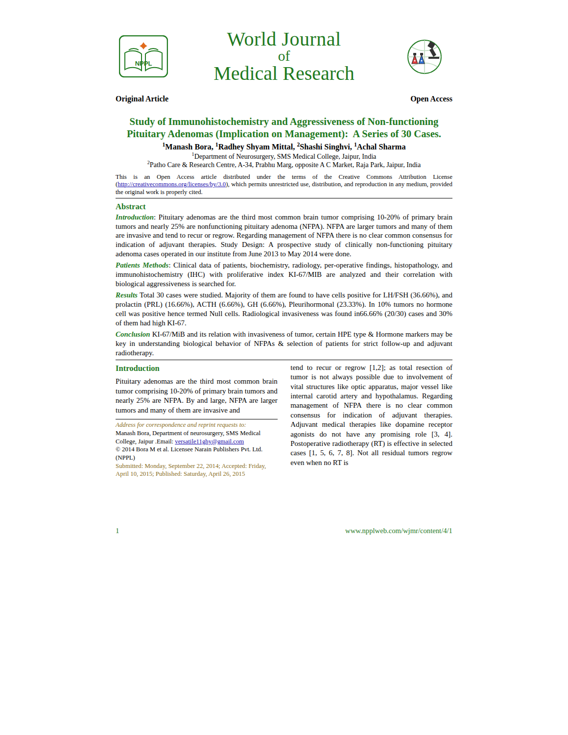NPPL
World Journal
of
Medical Research
Original Article Open Access
Study of Immunohistochemistry and Aggressiveness of Non-functioning Pituitary Adenomas (Implication on Management): A Series of 30 Cases.
1Manash Bora, 1Radhey Shyam Mittal, 2Shashi Singhvi, 1Achal Sharma
1Department of Neurosurgery, SMS Medical College, Jaipur, India
2Patho Care & Research Centre, A-34, Prabhu Marg, opposite A C Market, Raja Park, Jaipur, India
This is an Open Access article distributed under the terms of the Creative Commons Attribution License (http://creativecommons.org/licenses/by/3.0), which permits unrestricted use, distribution, and reproduction in any medium, provided the original work is properly cited.
Abstract
Introduction: Pituitary adenomas are the third most common brain tumor comprising 10-20% of primary brain tumors and nearly 25% are nonfunctioning pituitary adenoma (NFPA). NFPA are larger tumors and many of them are invasive and tend to recur or regrow. Regarding management of NFPA there is no clear common consensus for indication of adjuvant therapies. Study Design: A prospective study of clinically non-functioning pituitary adenoma cases operated in our institute from June 2013 to May 2014 were done.
Patients Methods: Clinical data of patients, biochemistry, radiology, per-operative findings, histopathology, and immunohistochemistry (IHC) with proliferative index KI-67/MIB are analyzed and their correlation with biological aggressiveness is searched for.
Results Total 30 cases were studied. Majority of them are found to have cells positive for LH/FSH (36.66%), and prolactin (PRL) (16.66%), ACTH (6.66%), GH (6.66%), Pleurihormonal (23.33%). In 10% tumors no hormone cell was positive hence termed Null cells. Radiological invasiveness was found in66.66% (20/30) cases and 30% of them had high KI-67.
Conclusion KI-67/MiB and its relation with invasiveness of tumor, certain HPE type & Hormone markers may be key in understanding biological behavior of NFPAs & selection of patients for strict follow-up and adjuvant radiotherapy.
Introduction
Pituitary adenomas are the third most common brain tumor comprising 10-20% of primary brain tumors and nearly 25% are NFPA. By and large, NFPA are larger tumors and many of them are invasive and
Address for correspondence and reprint requests to:
Manash Bora, Department of neurosurgery, SMS Medical College, Jaipur .Email: versatile11ghy@gmail.com
© 2014 Bora M et al. Licensee Narain Publishers Pvt. Ltd. (NPPL)
Submitted: Monday, September 22, 2014; Accepted: Friday, April 10, 2015; Published: Saturday, April 26, 2015
tend to recur or regrow [1,2]; as total resection of tumor is not always possible due to involvement of vital structures like optic apparatus, major vessel like internal carotid artery and hypothalamus. Regarding management of NFPA there is no clear common consensus for indication of adjuvant therapies. Adjuvant medical therapies like dopamine receptor agonists do not have any promising role [3, 4]. Postoperative radiotherapy (RT) is effective in selected cases [1, 5, 6, 7, 8]. Not all residual tumors regrow even when no RT is
1 www.npplweb.com/wjmr/content/4/1